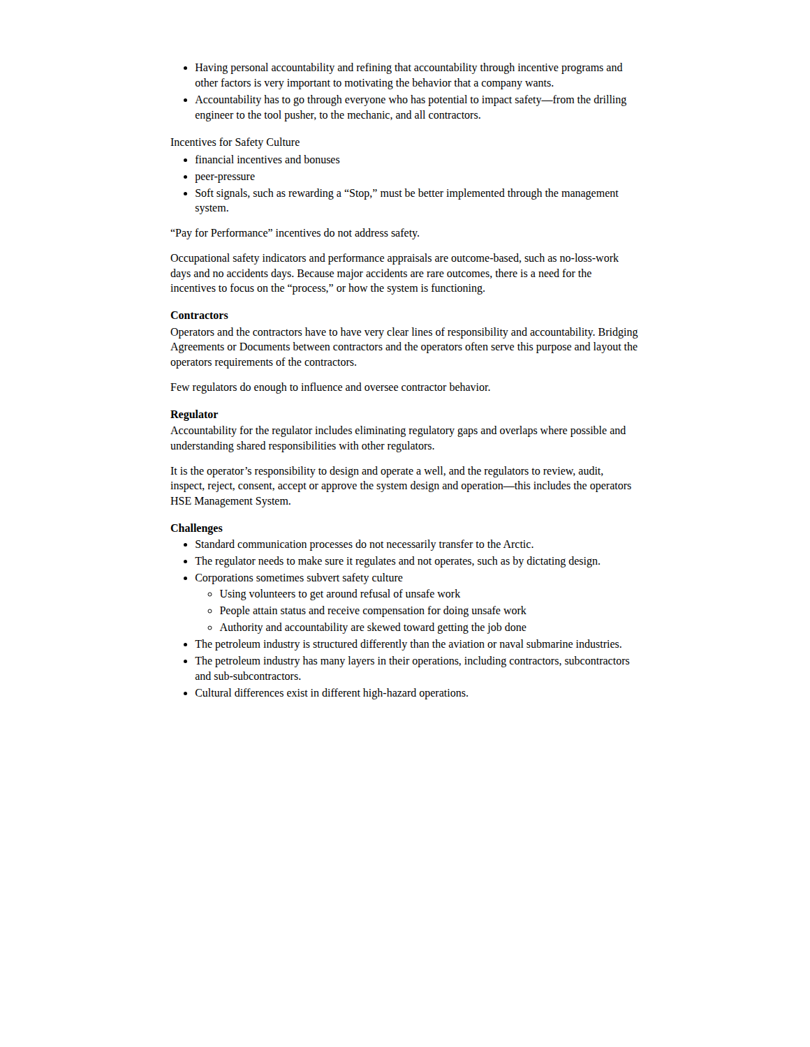Having personal accountability and refining that accountability through incentive programs and other factors is very important to motivating the behavior that a company wants.
Accountability has to go through everyone who has potential to impact safety—from the drilling engineer to the tool pusher, to the mechanic, and all contractors.
Incentives for Safety Culture
financial incentives and bonuses
peer-pressure
Soft signals, such as rewarding a “Stop,” must be better implemented through the management system.
“Pay for Performance” incentives do not address safety.
Occupational safety indicators and performance appraisals are outcome-based, such as no-loss-work days and no accidents days. Because major accidents are rare outcomes, there is a need for the incentives to focus on the “process,” or how the system is functioning.
Contractors
Operators and the contractors have to have very clear lines of responsibility and accountability. Bridging Agreements or Documents between contractors and the operators often serve this purpose and layout the operators requirements of the contractors.
Few regulators do enough to influence and oversee contractor behavior.
Regulator
Accountability for the regulator includes eliminating regulatory gaps and overlaps where possible and understanding shared responsibilities with other regulators.
It is the operator’s responsibility to design and operate a well, and the regulators to review, audit, inspect, reject, consent, accept or approve the system design and operation—this includes the operators HSE Management System.
Challenges
Standard communication processes do not necessarily transfer to the Arctic.
The regulator needs to make sure it regulates and not operates, such as by dictating design.
Corporations sometimes subvert safety culture
Using volunteers to get around refusal of unsafe work
People attain status and receive compensation for doing unsafe work
Authority and accountability are skewed toward getting the job done
The petroleum industry is structured differently than the aviation or naval submarine industries.
The petroleum industry has many layers in their operations, including contractors, subcontractors and sub-subcontractors.
Cultural differences exist in different high-hazard operations.